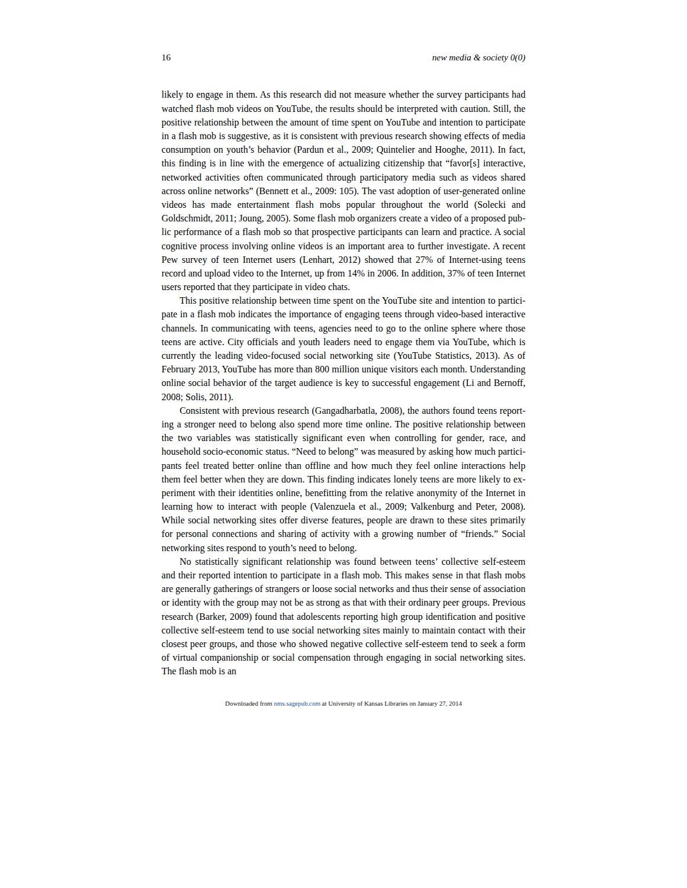16 new media & society 0(0)
likely to engage in them. As this research did not measure whether the survey participants had watched flash mob videos on YouTube, the results should be interpreted with caution. Still, the positive relationship between the amount of time spent on YouTube and intention to participate in a flash mob is suggestive, as it is consistent with previous research showing effects of media consumption on youth’s behavior (Pardun et al., 2009; Quintelier and Hooghe, 2011). In fact, this finding is in line with the emergence of actualizing citizenship that “favor[s] interactive, networked activities often communicated through participatory media such as videos shared across online networks” (Bennett et al., 2009: 105). The vast adoption of user-generated online videos has made entertainment flash mobs popular throughout the world (Solecki and Goldschmidt, 2011; Joung, 2005). Some flash mob organizers create a video of a proposed public performance of a flash mob so that prospective participants can learn and practice. A social cognitive process involving online videos is an important area to further investigate. A recent Pew survey of teen Internet users (Lenhart, 2012) showed that 27% of Internet-using teens record and upload video to the Internet, up from 14% in 2006. In addition, 37% of teen Internet users reported that they participate in video chats.
This positive relationship between time spent on the YouTube site and intention to participate in a flash mob indicates the importance of engaging teens through video-based interactive channels. In communicating with teens, agencies need to go to the online sphere where those teens are active. City officials and youth leaders need to engage them via YouTube, which is currently the leading video-focused social networking site (YouTube Statistics, 2013). As of February 2013, YouTube has more than 800 million unique visitors each month. Understanding online social behavior of the target audience is key to successful engagement (Li and Bernoff, 2008; Solis, 2011).
Consistent with previous research (Gangadharbatla, 2008), the authors found teens reporting a stronger need to belong also spend more time online. The positive relationship between the two variables was statistically significant even when controlling for gender, race, and household socio-economic status. “Need to belong” was measured by asking how much participants feel treated better online than offline and how much they feel online interactions help them feel better when they are down. This finding indicates lonely teens are more likely to experiment with their identities online, benefitting from the relative anonymity of the Internet in learning how to interact with people (Valenzuela et al., 2009; Valkenburg and Peter, 2008). While social networking sites offer diverse features, people are drawn to these sites primarily for personal connections and sharing of activity with a growing number of “friends.” Social networking sites respond to youth’s need to belong.
No statistically significant relationship was found between teens’ collective self-esteem and their reported intention to participate in a flash mob. This makes sense in that flash mobs are generally gatherings of strangers or loose social networks and thus their sense of association or identity with the group may not be as strong as that with their ordinary peer groups. Previous research (Barker, 2009) found that adolescents reporting high group identification and positive collective self-esteem tend to use social networking sites mainly to maintain contact with their closest peer groups, and those who showed negative collective self-esteem tend to seek a form of virtual companionship or social compensation through engaging in social networking sites. The flash mob is an
Downloaded from nms.sagepub.com at University of Kansas Libraries on January 27, 2014